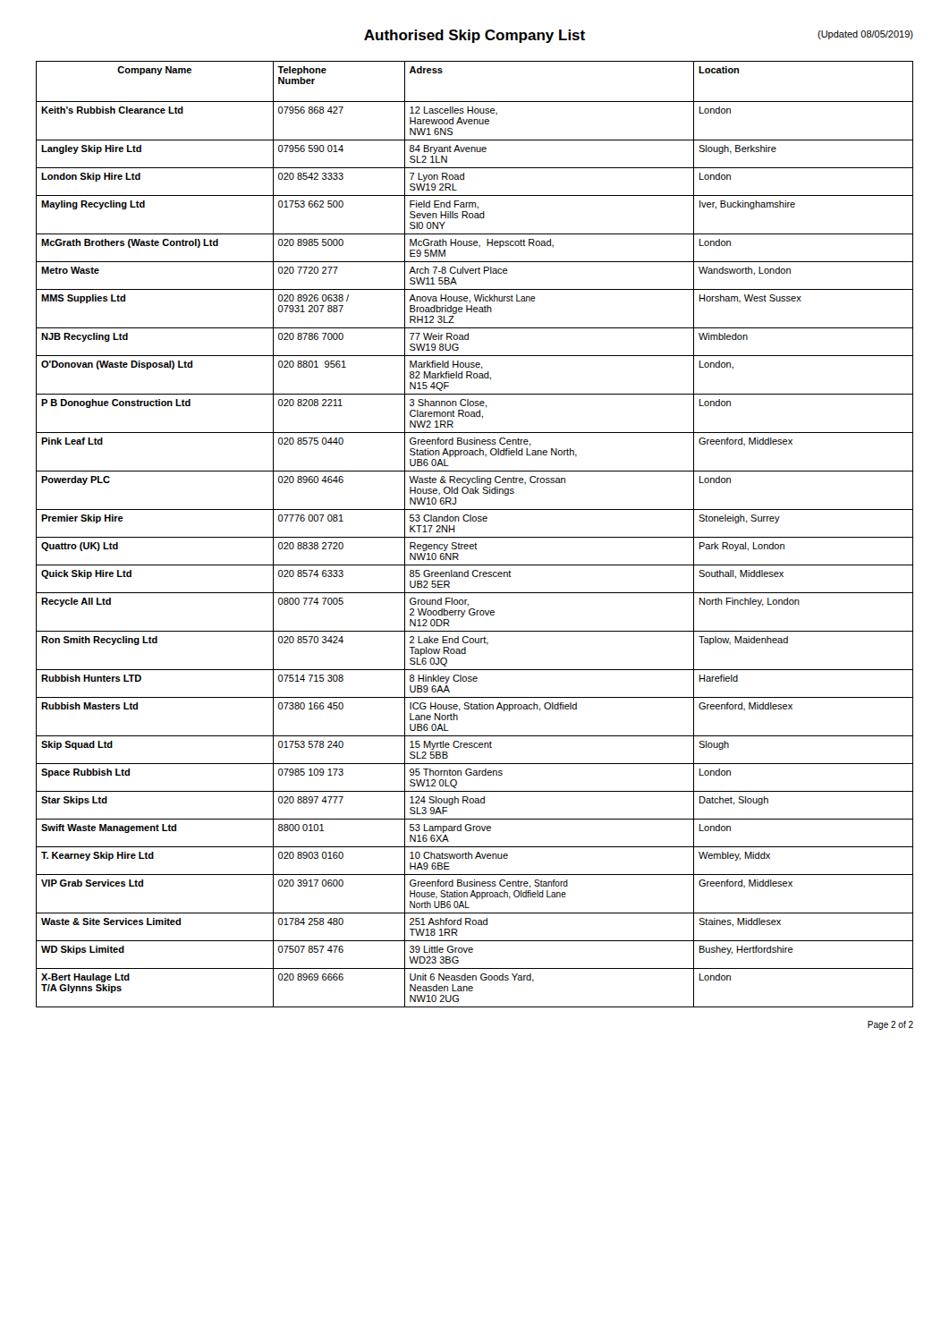Authorised Skip Company List
(Updated 08/05/2019)
| Company Name | Telephone Number | Adress | Location |
| --- | --- | --- | --- |
| Keith's Rubbish Clearance Ltd | 07956 868 427 | 12 Lascelles House, Harewood Avenue NW1 6NS | London |
| Langley Skip Hire Ltd | 07956 590 014 | 84 Bryant Avenue SL2 1LN | Slough, Berkshire |
| London Skip Hire Ltd | 020 8542 3333 | 7 Lyon Road SW19 2RL | London |
| Mayling Recycling Ltd | 01753 662 500 | Field End Farm, Seven Hills Road Sl0 0NY | Iver, Buckinghamshire |
| McGrath Brothers (Waste Control) Ltd | 020 8985 5000 | McGrath House, Hepscott Road, E9 5MM | London |
| Metro Waste | 020 7720 277 | Arch 7-8 Culvert Place SW11 5BA | Wandsworth, London |
| MMS Supplies Ltd | 020 8926 0638 / 07931 207 887 | Anova House, Wickhurst Lane Broadbridge Heath RH12 3LZ | Horsham, West Sussex |
| NJB Recycling Ltd | 020 8786 7000 | 77 Weir Road SW19 8UG | Wimbledon |
| O'Donovan (Waste Disposal) Ltd | 020 8801 9561 | Markfield House, 82 Markfield Road, N15 4QF | London, |
| P B Donoghue Construction Ltd | 020 8208 2211 | 3 Shannon Close, Claremont Road, NW2 1RR | London |
| Pink Leaf Ltd | 020 8575 0440 | Greenford Business Centre, Station Approach, Oldfield Lane North, UB6 0AL | Greenford, Middlesex |
| Powerday PLC | 020 8960 4646 | Waste & Recycling Centre, Crossan House, Old Oak Sidings NW10 6RJ | London |
| Premier Skip Hire | 07776 007 081 | 53 Clandon Close KT17 2NH | Stoneleigh, Surrey |
| Quattro (UK) Ltd | 020 8838 2720 | Regency Street NW10 6NR | Park Royal, London |
| Quick Skip Hire Ltd | 020 8574 6333 | 85 Greenland Crescent UB2 5ER | Southall, Middlesex |
| Recycle All Ltd | 0800 774 7005 | Ground Floor, 2 Woodberry Grove N12 0DR | North Finchley, London |
| Ron Smith Recycling Ltd | 020 8570 3424 | 2 Lake End Court, Taplow Road SL6 0JQ | Taplow, Maidenhead |
| Rubbish Hunters LTD | 07514 715 308 | 8 Hinkley Close UB9 6AA | Harefield |
| Rubbish Masters Ltd | 07380 166 450 | ICG House, Station Approach, Oldfield Lane North UB6 0AL | Greenford, Middlesex |
| Skip Squad Ltd | 01753 578 240 | 15 Myrtle Crescent SL2 5BB | Slough |
| Space Rubbish Ltd | 07985 109 173 | 95 Thornton Gardens SW12 0LQ | London |
| Star Skips Ltd | 020 8897 4777 | 124 Slough Road SL3 9AF | Datchet, Slough |
| Swift Waste Management Ltd | 8800 0101 | 53 Lampard Grove N16 6XA | London |
| T. Kearney Skip Hire Ltd | 020 8903 0160 | 10 Chatsworth Avenue HA9 6BE | Wembley, Middx |
| VIP Grab Services Ltd | 020 3917 0600 | Greenford Business Centre, Stanford House, Station Approach, Oldfield Lane North UB6 0AL | Greenford, Middlesex |
| Waste & Site Services Limited | 01784 258 480 | 251 Ashford Road TW18 1RR | Staines, Middlesex |
| WD Skips Limited | 07507 857 476 | 39 Little Grove WD23 3BG | Bushey, Hertfordshire |
| X-Bert Haulage Ltd T/A Glynns Skips | 020 8969 6666 | Unit 6 Neasden Goods Yard, Neasden Lane NW10 2UG | London |
Page 2 of 2